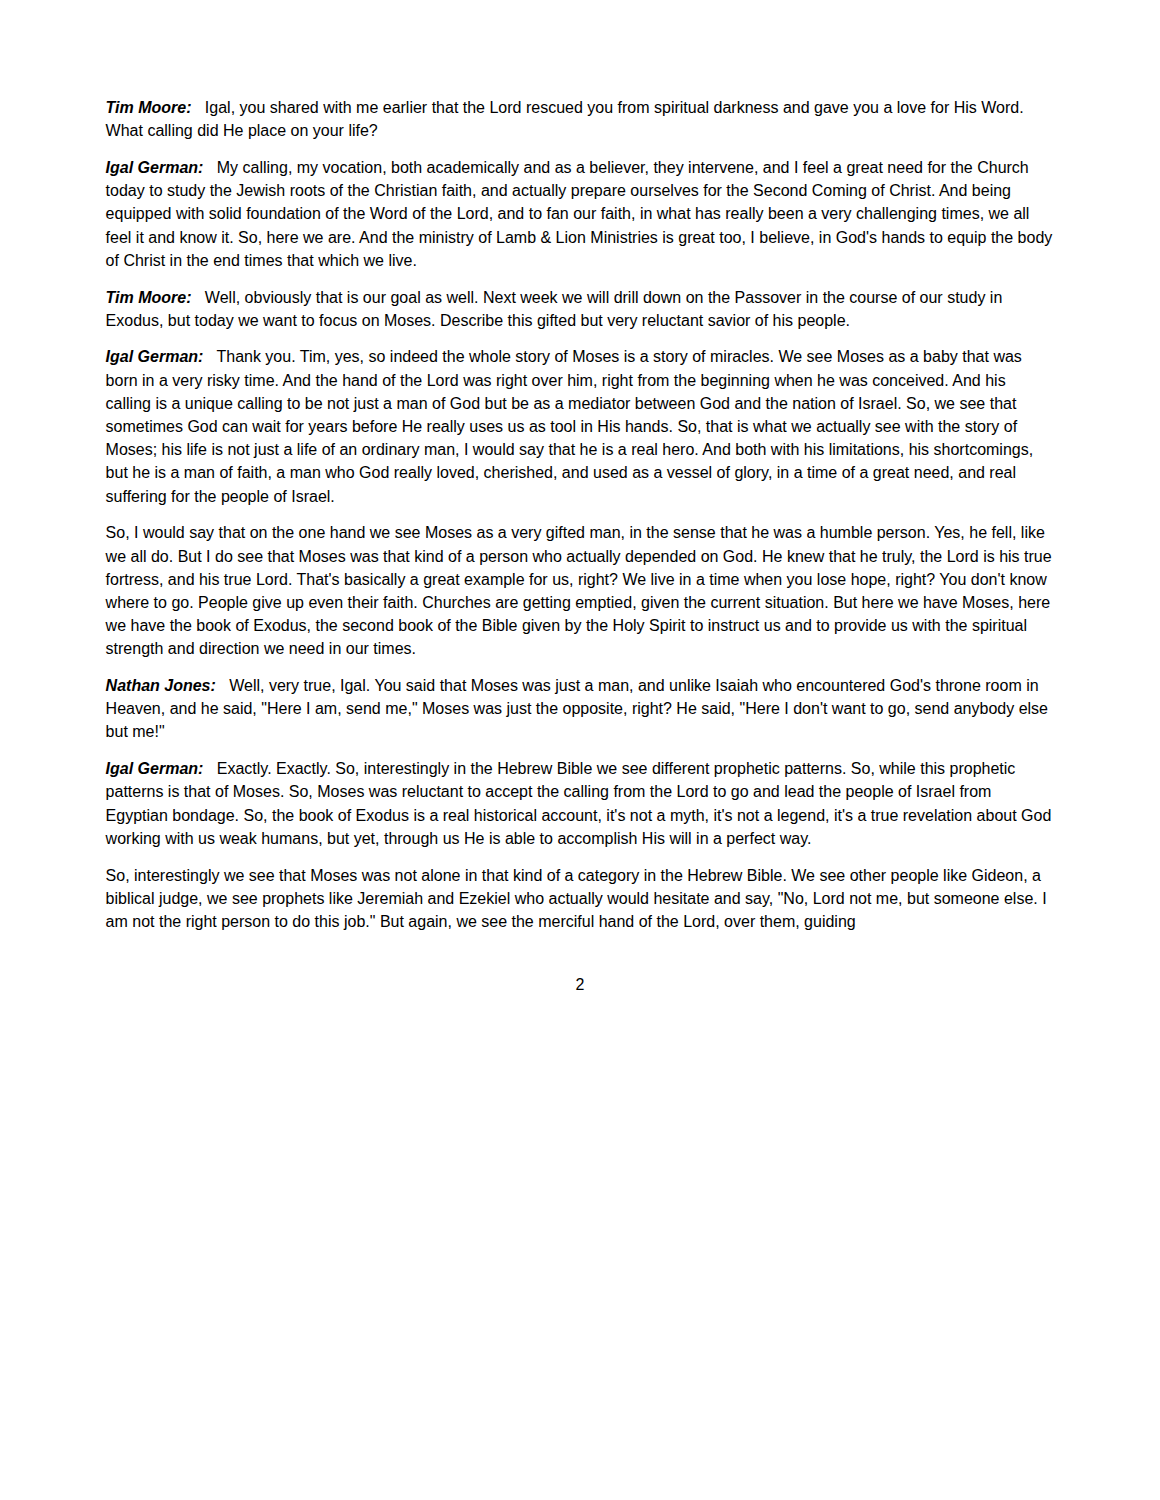Tim Moore: Igal, you shared with me earlier that the Lord rescued you from spiritual darkness and gave you a love for His Word. What calling did He place on your life?
Igal German: My calling, my vocation, both academically and as a believer, they intervene, and I feel a great need for the Church today to study the Jewish roots of the Christian faith, and actually prepare ourselves for the Second Coming of Christ. And being equipped with solid foundation of the Word of the Lord, and to fan our faith, in what has really been a very challenging times, we all feel it and know it. So, here we are. And the ministry of Lamb & Lion Ministries is great too, I believe, in God's hands to equip the body of Christ in the end times that which we live.
Tim Moore: Well, obviously that is our goal as well. Next week we will drill down on the Passover in the course of our study in Exodus, but today we want to focus on Moses. Describe this gifted but very reluctant savior of his people.
Igal German: Thank you. Tim, yes, so indeed the whole story of Moses is a story of miracles. We see Moses as a baby that was born in a very risky time. And the hand of the Lord was right over him, right from the beginning when he was conceived. And his calling is a unique calling to be not just a man of God but be as a mediator between God and the nation of Israel. So, we see that sometimes God can wait for years before He really uses us as tool in His hands. So, that is what we actually see with the story of Moses; his life is not just a life of an ordinary man, I would say that he is a real hero. And both with his limitations, his shortcomings, but he is a man of faith, a man who God really loved, cherished, and used as a vessel of glory, in a time of a great need, and real suffering for the people of Israel.
So, I would say that on the one hand we see Moses as a very gifted man, in the sense that he was a humble person. Yes, he fell, like we all do. But I do see that Moses was that kind of a person who actually depended on God. He knew that he truly, the Lord is his true fortress, and his true Lord. That's basically a great example for us, right? We live in a time when you lose hope, right? You don't know where to go. People give up even their faith. Churches are getting emptied, given the current situation. But here we have Moses, here we have the book of Exodus, the second book of the Bible given by the Holy Spirit to instruct us and to provide us with the spiritual strength and direction we need in our times.
Nathan Jones: Well, very true, Igal. You said that Moses was just a man, and unlike Isaiah who encountered God's throne room in Heaven, and he said, "Here I am, send me," Moses was just the opposite, right? He said, "Here I don't want to go, send anybody else but me!"
Igal German: Exactly. Exactly. So, interestingly in the Hebrew Bible we see different prophetic patterns. So, while this prophetic patterns is that of Moses. So, Moses was reluctant to accept the calling from the Lord to go and lead the people of Israel from Egyptian bondage. So, the book of Exodus is a real historical account, it's not a myth, it's not a legend, it's a true revelation about God working with us weak humans, but yet, through us He is able to accomplish His will in a perfect way.
So, interestingly we see that Moses was not alone in that kind of a category in the Hebrew Bible. We see other people like Gideon, a biblical judge, we see prophets like Jeremiah and Ezekiel who actually would hesitate and say, "No, Lord not me, but someone else. I am not the right person to do this job." But again, we see the merciful hand of the Lord, over them, guiding
2